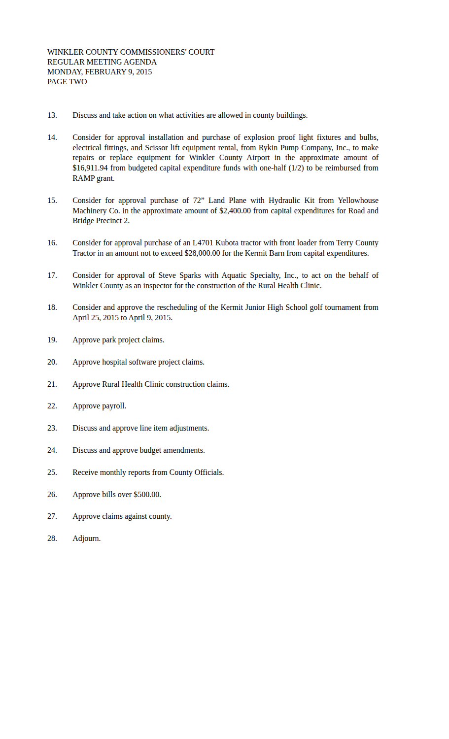WINKLER COUNTY COMMISSIONERS' COURT
REGULAR MEETING AGENDA
MONDAY, FEBRUARY 9, 2015
PAGE TWO
13. Discuss and take action on what activities are allowed in county buildings.
14. Consider for approval installation and purchase of explosion proof light fixtures and bulbs, electrical fittings, and Scissor lift equipment rental, from Rykin Pump Company, Inc., to make repairs or replace equipment for Winkler County Airport in the approximate amount of $16,911.94 from budgeted capital expenditure funds with one-half (1/2) to be reimbursed from RAMP grant.
15. Consider for approval purchase of 72” Land Plane with Hydraulic Kit from Yellowhouse Machinery Co. in the approximate amount of $2,400.00 from capital expenditures for Road and Bridge Precinct 2.
16. Consider for approval purchase of an L4701 Kubota tractor with front loader from Terry County Tractor in an amount not to exceed $28,000.00 for the Kermit Barn from capital expenditures.
17. Consider for approval of Steve Sparks with Aquatic Specialty, Inc., to act on the behalf of Winkler County as an inspector for the construction of the Rural Health Clinic.
18. Consider and approve the rescheduling of the Kermit Junior High School golf tournament from April 25, 2015 to April 9, 2015.
19. Approve park project claims.
20. Approve hospital software project claims.
21. Approve Rural Health Clinic construction claims.
22. Approve payroll.
23. Discuss and approve line item adjustments.
24. Discuss and approve budget amendments.
25. Receive monthly reports from County Officials.
26. Approve bills over $500.00.
27. Approve claims against county.
28. Adjourn.